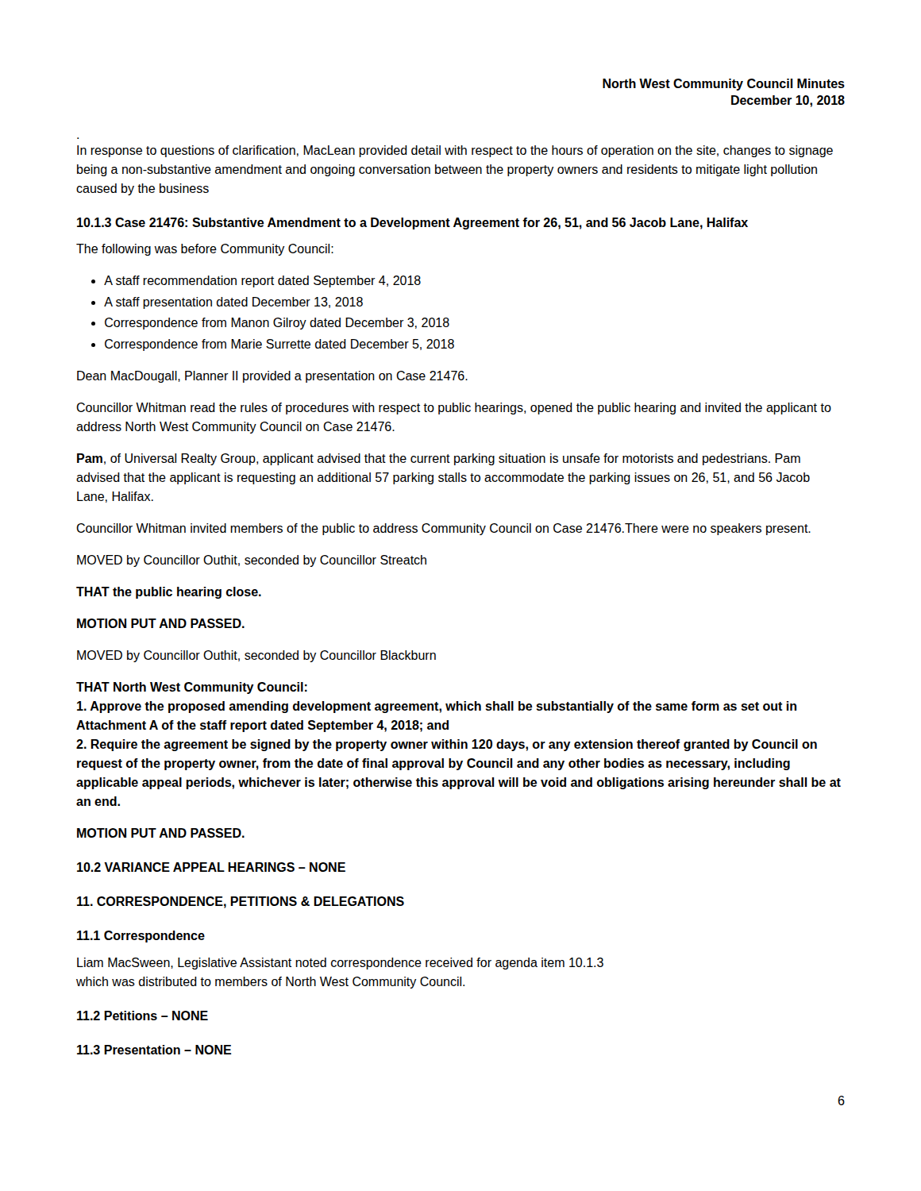North West Community Council Minutes
December 10, 2018
.
In response to questions of clarification, MacLean provided detail with respect to the hours of operation on the site, changes to signage being a non-substantive amendment and ongoing conversation between the property owners and residents to mitigate light pollution caused by the business
10.1.3 Case 21476: Substantive Amendment to a Development Agreement for 26, 51, and 56 Jacob Lane, Halifax
The following was before Community Council:
A staff recommendation report dated September 4, 2018
A staff presentation dated December 13, 2018
Correspondence from Manon Gilroy dated December 3, 2018
Correspondence from Marie Surrette dated December 5, 2018
Dean MacDougall, Planner II provided a presentation on Case 21476.
Councillor Whitman read the rules of procedures with respect to public hearings, opened the public hearing and invited the applicant to address North West Community Council on Case 21476.
Pam, of Universal Realty Group, applicant advised that the current parking situation is unsafe for motorists and pedestrians. Pam advised that the applicant is requesting an additional 57 parking stalls to accommodate the parking issues on 26, 51, and 56 Jacob Lane, Halifax.
Councillor Whitman invited members of the public to address Community Council on Case 21476.There were no speakers present.
MOVED by Councillor Outhit, seconded by Councillor Streatch
THAT the public hearing close.
MOTION PUT AND PASSED.
MOVED by Councillor Outhit, seconded by Councillor Blackburn
THAT North West Community Council:
1. Approve the proposed amending development agreement, which shall be substantially of the same form as set out in Attachment A of the staff report dated September 4, 2018; and
2. Require the agreement be signed by the property owner within 120 days, or any extension thereof granted by Council on request of the property owner, from the date of final approval by Council and any other bodies as necessary, including applicable appeal periods, whichever is later; otherwise this approval will be void and obligations arising hereunder shall be at an end.
MOTION PUT AND PASSED.
10.2 VARIANCE APPEAL HEARINGS – NONE
11. CORRESPONDENCE, PETITIONS & DELEGATIONS
11.1 Correspondence
Liam MacSween, Legislative Assistant noted correspondence received for agenda item 10.1.3
which was distributed to members of North West Community Council.
11.2 Petitions – NONE
11.3 Presentation – NONE
6